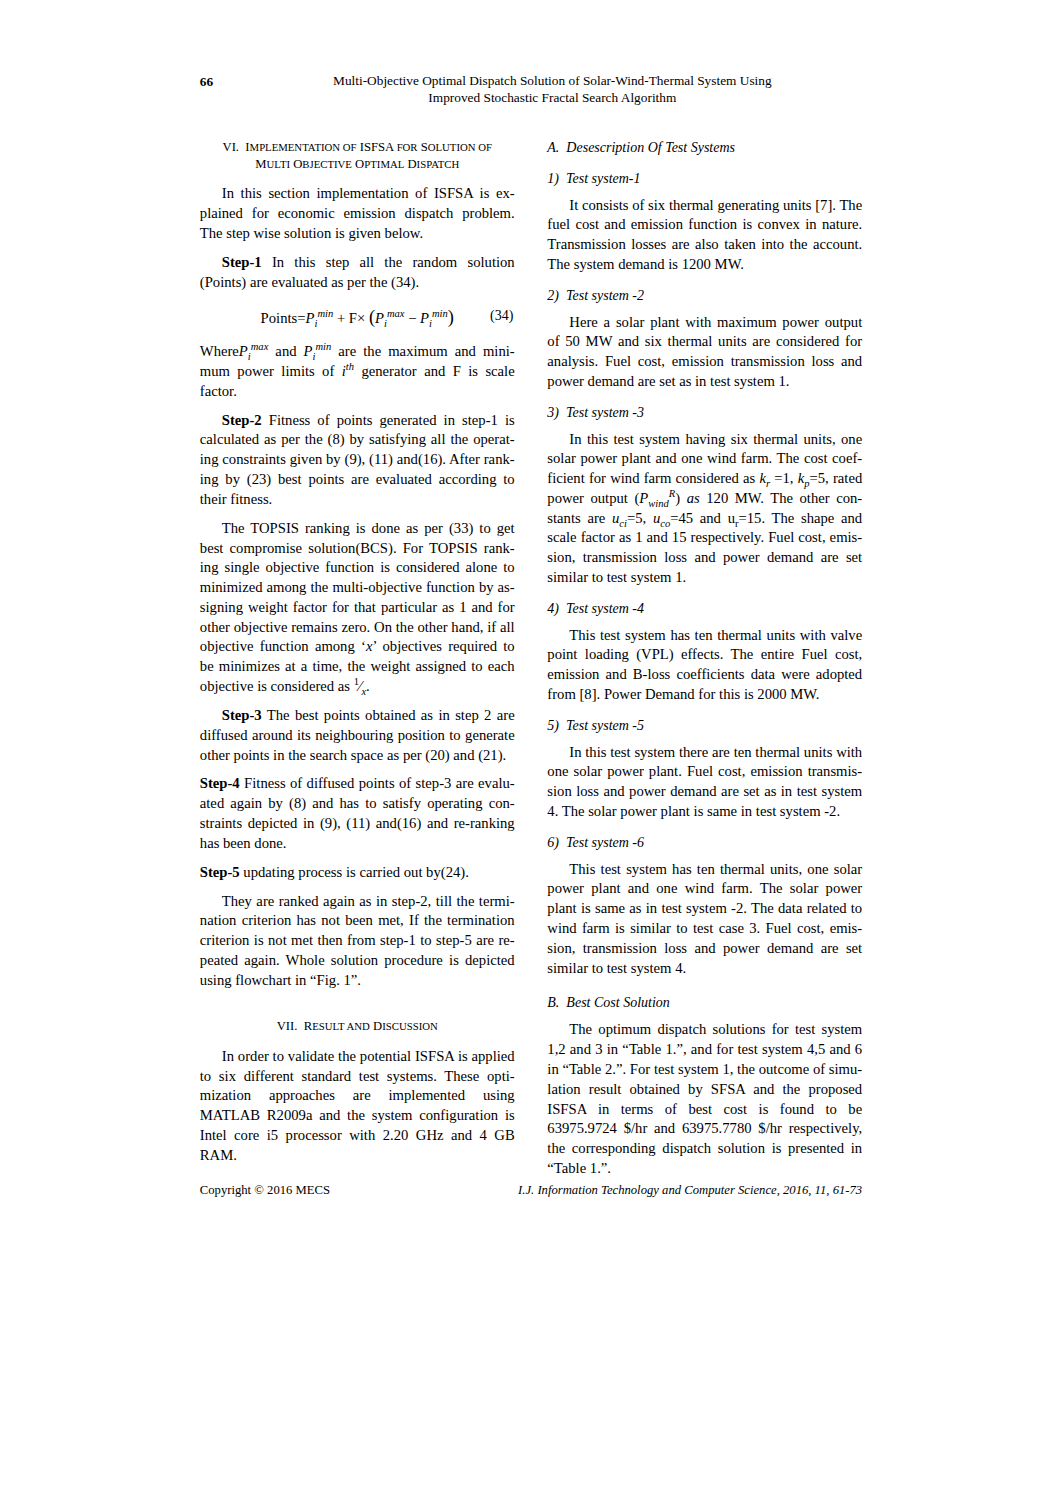66
Multi-Objective Optimal Dispatch Solution of Solar-Wind-Thermal System Using
Improved Stochastic Fractal Search Algorithm
VI. IMPLEMENTATION OF ISFSA FOR SOLUTION OF
MULTI OBJECTIVE OPTIMAL DISPATCH
In this section implementation of ISFSA is explained for economic emission dispatch problem. The step wise solution is given below.
Step-1 In this step all the random solution (Points) are evaluated as per the (34).
Points=Pimin + F× (Pimax − Pimin) (34)
WherePimax and Pimin are the maximum and minimum power limits of ith generator and F is scale factor.
Step-2 Fitness of points generated in step-1 is calculated as per the (8) by satisfying all the operating constraints given by (9), (11) and(16). After ranking by (23) best points are evaluated according to their fitness.
The TOPSIS ranking is done as per (33) to get best compromise solution(BCS). For TOPSIS ranking single objective function is considered alone to minimized among the multi-objective function by assigning weight factor for that particular as 1 and for other objective remains zero. On the other hand, if all objective function among ‘x’ objectives required to be minimizes at a time, the weight assigned to each objective is considered as 1⁄x.
Step-3 The best points obtained as in step 2 are diffused around its neighbouring position to generate other points in the search space as per (20) and (21).
Step-4 Fitness of diffused points of step-3 are evaluated again by (8) and has to satisfy operating constraints depicted in (9), (11) and(16) and re-ranking has been done.
Step-5 updating process is carried out by(24).
They are ranked again as in step-2, till the termination criterion has not been met, If the termination criterion is not met then from step-1 to step-5 are repeated again. Whole solution procedure is depicted using flowchart in “Fig. 1”.
VII. RESULT AND DISCUSSION
In order to validate the potential ISFSA is applied to six different standard test systems. These optimization approaches are implemented using MATLAB R2009a and the system configuration is Intel core i5 processor with 2.20 GHz and 4 GB RAM.
A. Desescription Of Test Systems
1) Test system-1
It consists of six thermal generating units [7]. The fuel cost and emission function is convex in nature. Transmission losses are also taken into the account. The system demand is 1200 MW.
2) Test system -2
Here a solar plant with maximum power output of 50 MW and six thermal units are considered for analysis. Fuel cost, emission transmission loss and power demand are set as in test system 1.
3) Test system -3
In this test system having six thermal units, one solar power plant and one wind farm. The cost coefficient for wind farm considered as kr =1, kp=5, rated power output (PwindR) as 120 MW. The other constants are uci=5, uco=45 and ur=15. The shape and scale factor as 1 and 15 respectively. Fuel cost, emission, transmission loss and power demand are set similar to test system 1.
4) Test system -4
This test system has ten thermal units with valve point loading (VPL) effects. The entire Fuel cost, emission and B-loss coefficients data were adopted from [8]. Power Demand for this is 2000 MW.
5) Test system -5
In this test system there are ten thermal units with one solar power plant. Fuel cost, emission transmission loss and power demand are set as in test system 4. The solar power plant is same in test system -2.
6) Test system -6
This test system has ten thermal units, one solar power plant and one wind farm. The solar power plant is same as in test system -2. The data related to wind farm is similar to test case 3. Fuel cost, emission, transmission loss and power demand are set similar to test system 4.
B. Best Cost Solution
The optimum dispatch solutions for test system 1,2 and 3 in “Table 1.”, and for test system 4,5 and 6 in “Table 2.”. For test system 1, the outcome of simulation result obtained by SFSA and the proposed ISFSA in terms of best cost is found to be 63975.9724 $/hr and 63975.7780 $/hr respectively, the corresponding dispatch solution is presented in “Table 1.”.
Copyright © 2016 MECS
I.J. Information Technology and Computer Science, 2016, 11, 61-73